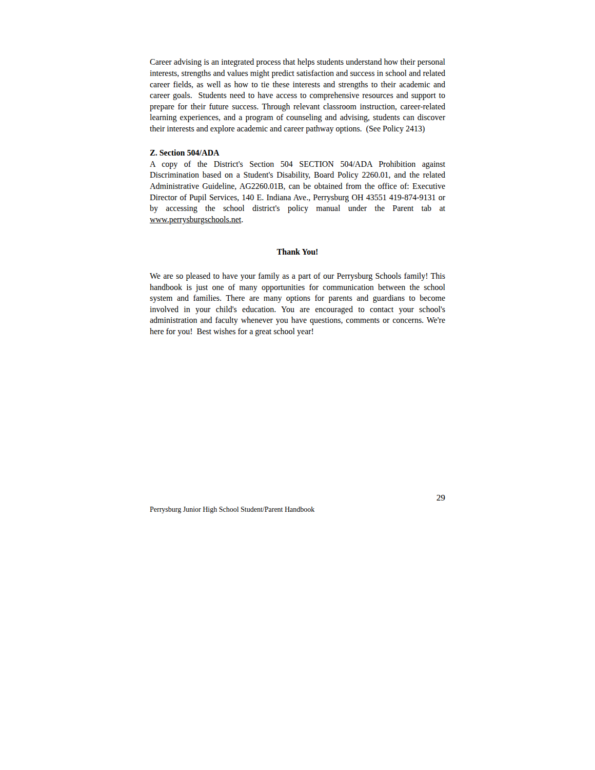Career advising is an integrated process that helps students understand how their personal interests, strengths and values might predict satisfaction and success in school and related career fields, as well as how to tie these interests and strengths to their academic and career goals. Students need to have access to comprehensive resources and support to prepare for their future success. Through relevant classroom instruction, career-related learning experiences, and a program of counseling and advising, students can discover their interests and explore academic and career pathway options. (See Policy 2413)
Z. Section 504/ADA
A copy of the District's Section 504 SECTION 504/ADA Prohibition against Discrimination based on a Student's Disability, Board Policy 2260.01, and the related Administrative Guideline, AG2260.01B, can be obtained from the office of: Executive Director of Pupil Services, 140 E. Indiana Ave., Perrysburg OH 43551 419-874-9131 or by accessing the school district's policy manual under the Parent tab at www.perrysburgschools.net.
Thank You!
We are so pleased to have your family as a part of our Perrysburg Schools family! This handbook is just one of many opportunities for communication between the school system and families. There are many options for parents and guardians to become involved in your child's education. You are encouraged to contact your school's administration and faculty whenever you have questions, comments or concerns. We're here for you! Best wishes for a great school year!
29
Perrysburg Junior High School Student/Parent Handbook